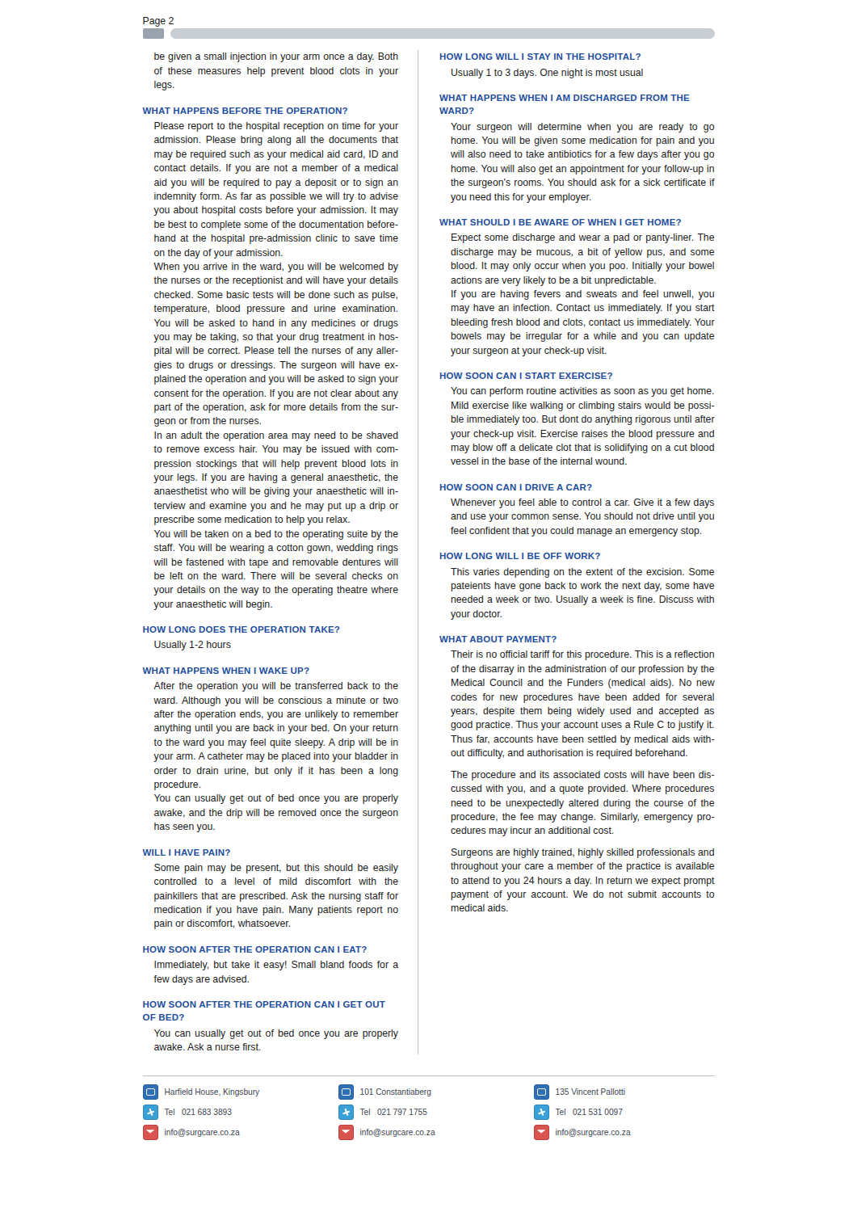Page 2
be given a small injection in your arm once a day. Both of these measures help prevent blood clots in your legs.
What happens before the operation?
Please report to the hospital reception on time for your admission. Please bring along all the documents that may be required such as your medical aid card, ID and contact details. If you are not a member of a medical aid you will be required to pay a deposit or to sign an indemnity form. As far as possible we will try to advise you about hospital costs before your admission. It may be best to complete some of the documentation beforehand at the hospital pre-admission clinic to save time on the day of your admission.
When you arrive in the ward, you will be welcomed by the nurses or the receptionist and will have your details checked. Some basic tests will be done such as pulse, temperature, blood pressure and urine examination. You will be asked to hand in any medicines or drugs you may be taking, so that your drug treatment in hospital will be correct. Please tell the nurses of any allergies to drugs or dressings. The surgeon will have explained the operation and you will be asked to sign your consent for the operation. If you are not clear about any part of the operation, ask for more details from the surgeon or from the nurses.
In an adult the operation area may need to be shaved to remove excess hair. You may be issued with compression stockings that will help prevent blood lots in your legs. If you are having a general anaesthetic, the anaesthetist who will be giving your anaesthetic will interview and examine you and he may put up a drip or prescribe some medication to help you relax.
You will be taken on a bed to the operating suite by the staff. You will be wearing a cotton gown, wedding rings will be fastened with tape and removable dentures will be left on the ward. There will be several checks on your details on the way to the operating theatre where your anaesthetic will begin.
How long does the operation take?
Usually 1-2 hours
What happens when I wake up?
After the operation you will be transferred back to the ward. Although you will be conscious a minute or two after the operation ends, you are unlikely to remember anything until you are back in your bed. On your return to the ward you may feel quite sleepy. A drip will be in your arm. A catheter may be placed into your bladder in order to drain urine, but only if it has been a long procedure.
You can usually get out of bed once you are properly awake, and the drip will be removed once the surgeon has seen you.
Will I have pain?
Some pain may be present, but this should be easily controlled to a level of mild discomfort with the painkillers that are prescribed. Ask the nursing staff for medication if you have pain. Many patients report no pain or discomfort, whatsoever.
How soon after the operation can I eat?
Immediately, but take it easy! Small bland foods for a few days are advised.
How soon after the operation can I get out of bed?
You can usually get out of bed once you are properly awake. Ask a nurse first.
How long will I stay in the hospital?
Usually 1 to 3 days. One night is most usual
What happens when I am discharged from the ward?
Your surgeon will determine when you are ready to go home. You will be given some medication for pain and you will also need to take antibiotics for a few days after you go home. You will also get an appointment for your follow-up in the surgeon's rooms. You should ask for a sick certificate if you need this for your employer.
What should I be aware of when I get home?
Expect some discharge and wear a pad or panty-liner. The discharge may be mucous, a bit of yellow pus, and some blood. It may only occur when you poo. Initially your bowel actions are very likely to be a bit unpredictable.
If you are having fevers and sweats and feel unwell, you may have an infection. Contact us immediately. If you start bleeding fresh blood and clots, contact us immediately. Your bowels may be irregular for a while and you can update your surgeon at your check-up visit.
How soon can I start exercise?
You can perform routine activities as soon as you get home. Mild exercise like walking or climbing stairs would be possible immediately too. But dont do anything rigorous until after your check-up visit. Exercise raises the blood pressure and may blow off a delicate clot that is solidifying on a cut blood vessel in the base of the internal wound.
How soon can I drive a car?
Whenever you feel able to control a car. Give it a few days and use your common sense. You should not drive until you feel confident that you could manage an emergency stop.
How long will I be off work?
This varies depending on the extent of the excision. Some pateients have gone back to work the next day, some have needed a week or two. Usually a week is fine. Discuss with your doctor.
What about payment?
Their is no official tariff for this procedure. This is a reflection of the disarray in the administration of our profession by the Medical Council and the Funders (medical aids). No new codes for new procedures have been added for several years, despite them being widely used and accepted as good practice. Thus your account uses a Rule C to justify it. Thus far, accounts have been settled by medical aids without difficulty, and authorisation is required beforehand.
The procedure and its associated costs will have been discussed with you, and a quote provided. Where procedures need to be unexpectedly altered during the course of the procedure, the fee may change. Similarly, emergency procedures may incur an additional cost.
Surgeons are highly trained, highly skilled professionals and throughout your care a member of the practice is available to attend to you 24 hours a day. In return we expect prompt payment of your account. We do not submit accounts to medical aids.
Harfield House, Kingsbury
Tel 021 683 3893
info@surgcare.co.za
101 Constantiaberg
Tel 021 797 1755
info@surgcare.co.za
135 Vincent Pallotti
Tel 021 531 0097
info@surgcare.co.za